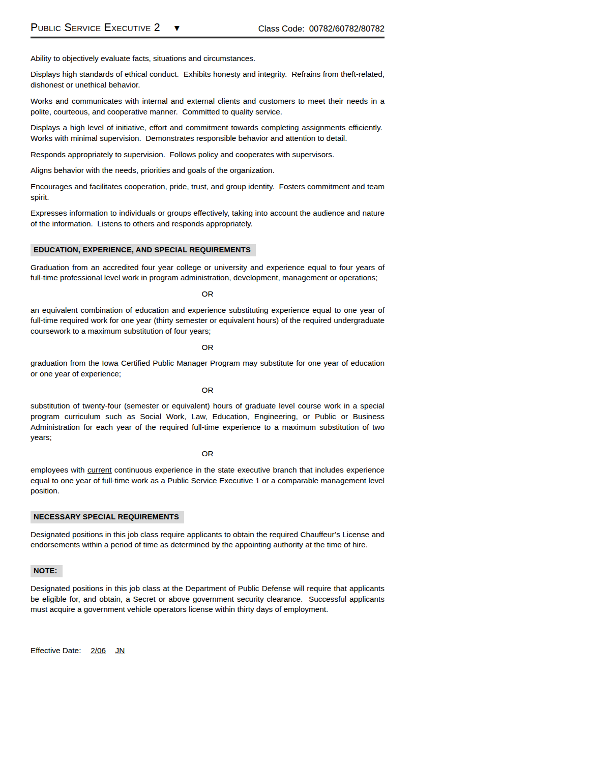Public Service Executive 2 ▼
Class Code: 00782/60782/80782
Ability to objectively evaluate facts, situations and circumstances.
Displays high standards of ethical conduct. Exhibits honesty and integrity. Refrains from theft-related, dishonest or unethical behavior.
Works and communicates with internal and external clients and customers to meet their needs in a polite, courteous, and cooperative manner. Committed to quality service.
Displays a high level of initiative, effort and commitment towards completing assignments efficiently. Works with minimal supervision. Demonstrates responsible behavior and attention to detail.
Responds appropriately to supervision. Follows policy and cooperates with supervisors.
Aligns behavior with the needs, priorities and goals of the organization.
Encourages and facilitates cooperation, pride, trust, and group identity. Fosters commitment and team spirit.
Expresses information to individuals or groups effectively, taking into account the audience and nature of the information. Listens to others and responds appropriately.
EDUCATION, EXPERIENCE, AND SPECIAL REQUIREMENTS
Graduation from an accredited four year college or university and experience equal to four years of full-time professional level work in program administration, development, management or operations;
OR
an equivalent combination of education and experience substituting experience equal to one year of full-time required work for one year (thirty semester or equivalent hours) of the required undergraduate coursework to a maximum substitution of four years;
OR
graduation from the Iowa Certified Public Manager Program may substitute for one year of education or one year of experience;
OR
substitution of twenty-four (semester or equivalent) hours of graduate level course work in a special program curriculum such as Social Work, Law, Education, Engineering, or Public or Business Administration for each year of the required full-time experience to a maximum substitution of two years;
OR
employees with current continuous experience in the state executive branch that includes experience equal to one year of full-time work as a Public Service Executive 1 or a comparable management level position.
NECESSARY SPECIAL REQUIREMENTS
Designated positions in this job class require applicants to obtain the required Chauffeur’s License and endorsements within a period of time as determined by the appointing authority at the time of hire.
NOTE:
Designated positions in this job class at the Department of Public Defense will require that applicants be eligible for, and obtain, a Secret or above government security clearance. Successful applicants must acquire a government vehicle operators license within thirty days of employment.
Effective Date: 2/06 JN